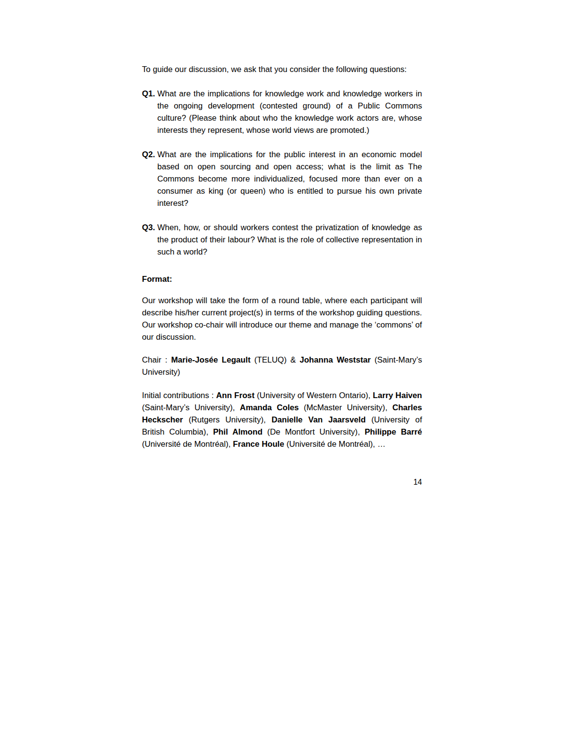To guide our discussion, we ask that you consider the following questions:
Q1. What are the implications for knowledge work and knowledge workers in the ongoing development (contested ground) of a Public Commons culture? (Please think about who the knowledge work actors are, whose interests they represent, whose world views are promoted.)
Q2. What are the implications for the public interest in an economic model based on open sourcing and open access; what is the limit as The Commons become more individualized, focused more than ever on a consumer as king (or queen) who is entitled to pursue his own private interest?
Q3. When, how, or should workers contest the privatization of knowledge as the product of their labour? What is the role of collective representation in such a world?
Format:
Our workshop will take the form of a round table, where each participant will describe his/her current project(s) in terms of the workshop guiding questions. Our workshop co-chair will introduce our theme and manage the ‘commons’ of our discussion.
Chair : Marie-Josée Legault (TELUQ) & Johanna Weststar (Saint-Mary’s University)
Initial contributions : Ann Frost (University of Western Ontario), Larry Haiven (Saint-Mary’s University), Amanda Coles (McMaster University), Charles Heckscher (Rutgers University), Danielle Van Jaarsveld (University of British Columbia), Phil Almond (De Montfort University), Philippe Barré (Université de Montréal), France Houle (Université de Montréal), …
14